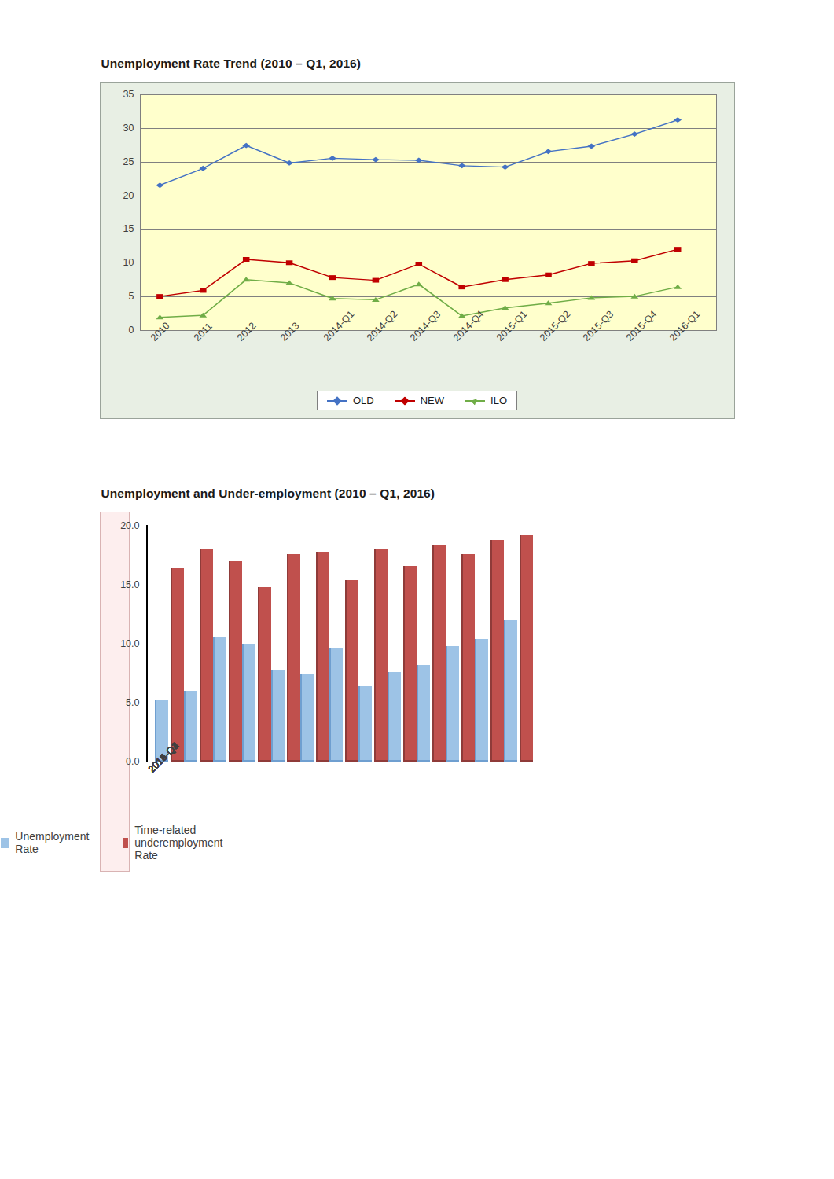Unemployment Rate Trend (2010 – Q1, 2016)
35 30 25 20 15 10 5 0
2010 2011 2012 2013 2014-Q1 2014-Q2 2014-Q3 2014-Q4 2015-Q1 2015-Q2 2015-Q3 2015-Q4 2016-Q1
OLD
NEW
ILO
Unemployment and Under-employment (2010 – Q1, 2016)
20.0 15.0 10.0 5.0 0.0
2010 2011 2012 2013 2014-Q1 2014-Q2 2014-Q3 2014-Q4 2015-Q1 2015-Q2 2015-Q3 2015-Q4 2016-Q1
Unemployment Rate
Time-related underemployment Rate